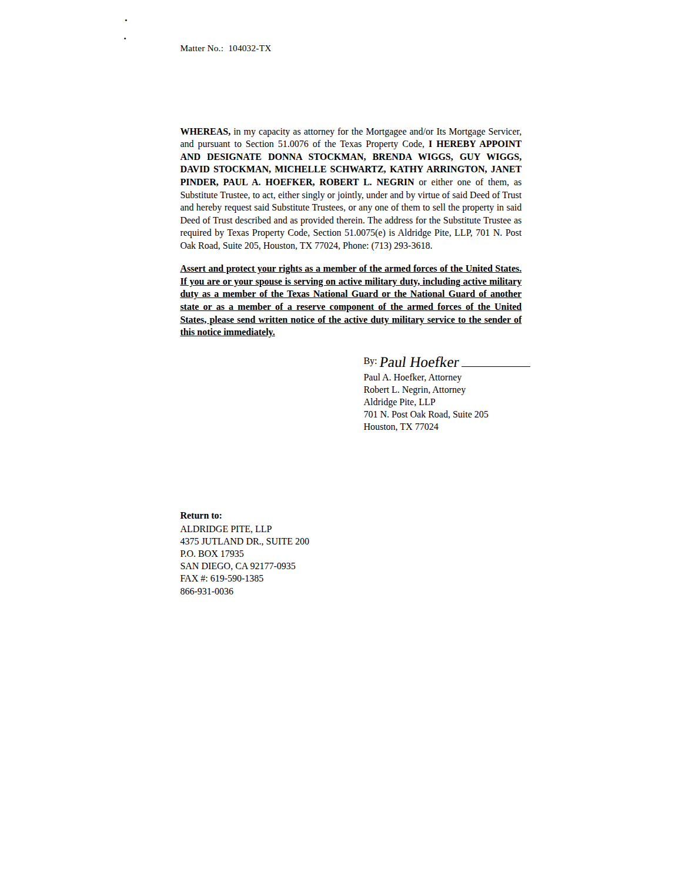• •
Matter No.: 104032-TX
WHEREAS, in my capacity as attorney for the Mortgagee and/or Its Mortgage Servicer, and pursuant to Section 51.0076 of the Texas Property Code, I HEREBY APPOINT AND DESIGNATE DONNA STOCKMAN, BRENDA WIGGS, GUY WIGGS, DAVID STOCKMAN, MICHELLE SCHWARTZ, KATHY ARRINGTON, JANET PINDER, PAUL A. HOEFKER, ROBERT L. NEGRIN or either one of them, as Substitute Trustee, to act, either singly or jointly, under and by virtue of said Deed of Trust and hereby request said Substitute Trustees, or any one of them to sell the property in said Deed of Trust described and as provided therein. The address for the Substitute Trustee as required by Texas Property Code, Section 51.0075(e) is Aldridge Pite, LLP, 701 N. Post Oak Road, Suite 205, Houston, TX 77024, Phone: (713) 293-3618.
Assert and protect your rights as a member of the armed forces of the United States. If you are or your spouse is serving on active military duty, including active military duty as a member of the Texas National Guard or the National Guard of another state or as a member of a reserve component of the armed forces of the United States, please send written notice of the active duty military service to the sender of this notice immediately.
By: Paul Hoefker
Paul A. Hoefker, Attorney
Robert L. Negrin, Attorney
Aldridge Pite, LLP
701 N. Post Oak Road, Suite 205
Houston, TX 77024
Return to:
ALDRIDGE PITE, LLP
4375 JUTLAND DR., SUITE 200
P.O. BOX 17935
SAN DIEGO, CA 92177-0935
FAX #: 619-590-1385
866-931-0036